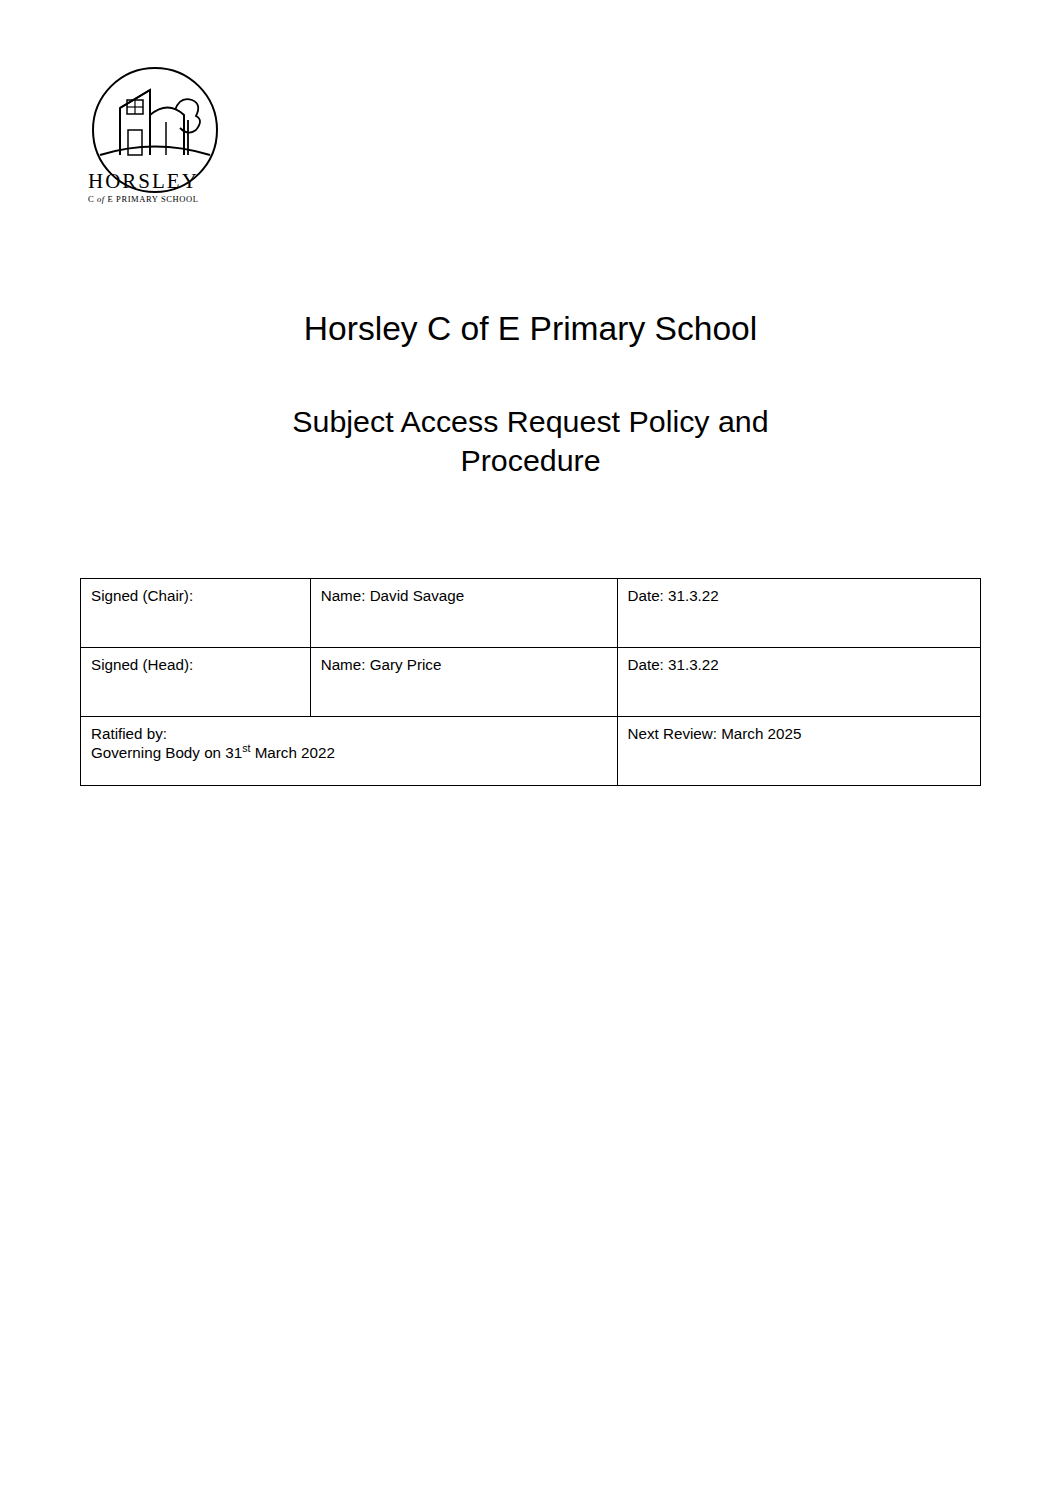HORSLEY C of E PRIMARY SCHOOL
Horsley C of E Primary School
Subject Access Request Policy and
Procedure
| Signed (Chair): | Name: David Savage | Date: 31.3.22 |
| Signed (Head): | Name: Gary Price | Date: 31.3.22 |
| Ratified by: Governing Body on 31 st March 2022 | Next Review: March 2025 |